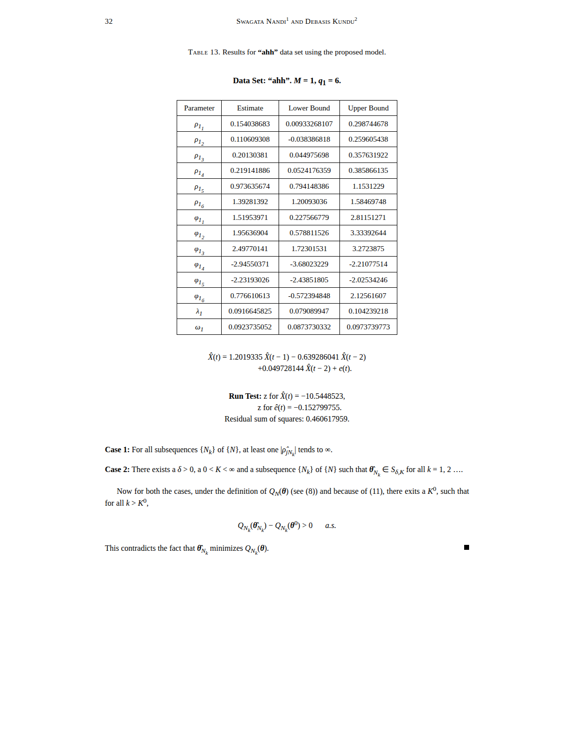32 Swagata Nandi1 and Debasis Kundu2
Table 13. Results for “ahh” data set using the proposed model.
Data Set: “ahh”. M = 1, q1 = 6.
| Parameter | Estimate | Lower Bound | Upper Bound |
| --- | --- | --- | --- |
| ρ 1 1 | 0.154038683 | 0.00933268107 | 0.298744678 |
| ρ 1 2 | 0.110609308 | -0.038386818 | 0.259605438 |
| ρ 1 3 | 0.20130381 | 0.044975698 | 0.357631922 |
| ρ 1 4 | 0.219141886 | 0.0524176359 | 0.385866135 |
| ρ 1 5 | 0.973635674 | 0.794148386 | 1.1531229 |
| ρ 1 6 | 1.39281392 | 1.20093036 | 1.58469748 |
| φ 1 1 | 1.51953971 | 0.227566779 | 2.81151271 |
| φ 1 2 | 1.95636904 | 0.578811526 | 3.33392644 |
| φ 1 3 | 2.49770141 | 1.72301531 | 3.2723875 |
| φ 1 4 | -2.94550371 | -3.68023229 | -2.21077514 |
| φ 1 5 | -2.23193026 | -2.43851805 | -2.02534246 |
| φ 1 6 | 0.776610613 | -0.572394848 | 2.12561607 |
| λ 1 | 0.0916645825 | 0.079089947 | 0.104239218 |
| ω 1 | 0.0923735052 | 0.0873730332 | 0.0973739773 |
X̂(t) = 1.2019335 X̂(t − 1) − 0.639286041 X̂(t − 2) +0.049728144 X̂(t − 2) + e(t).
Run Test: z for X̂(t) = −10.5448523, z for ê(t) = −0.152799755. Residual sum of squares: 0.460617959.
Case 1: For all subsequences {Nk} of {N}, at least one |ρ̂jNk| tends to ∞.
Case 2: There exists a δ > 0, a 0 < K < ∞ and a subsequence {Nk} of {N} such that θ̂Nk ∈ Sδ,K for all k = 1, 2 ….
Now for both the cases, under the definition of QN(θ) (see (8)) and because of (11), there exits a K0, such that for all k > K0,
QNk(θ̂Nk) − QNk(θ0) > 0a.s.
This contradicts the fact that θ̂Nk minimizes QNk(θ).